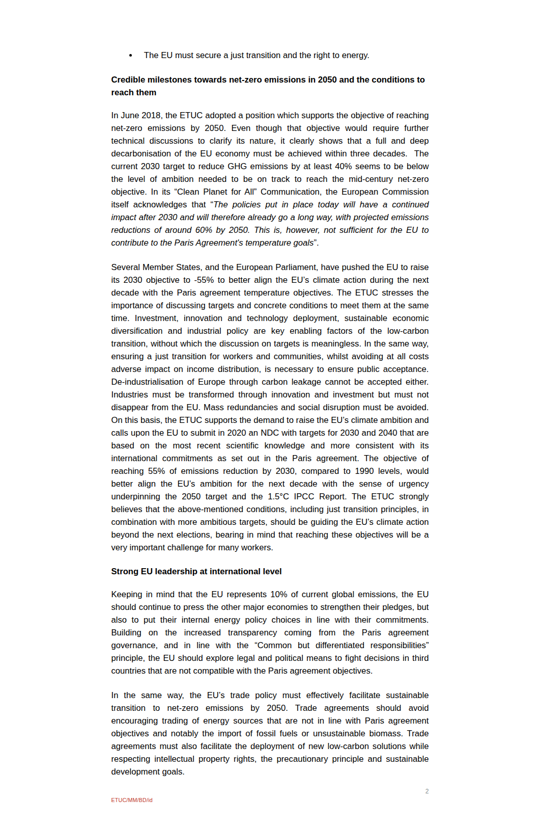The EU must secure a just transition and the right to energy.
Credible milestones towards net-zero emissions in 2050 and the conditions to reach them
In June 2018, the ETUC adopted a position which supports the objective of reaching net-zero emissions by 2050. Even though that objective would require further technical discussions to clarify its nature, it clearly shows that a full and deep decarbonisation of the EU economy must be achieved within three decades. The current 2030 target to reduce GHG emissions by at least 40% seems to be below the level of ambition needed to be on track to reach the mid-century net-zero objective. In its “Clean Planet for All” Communication, the European Commission itself acknowledges that “The policies put in place today will have a continued impact after 2030 and will therefore already go a long way, with projected emissions reductions of around 60% by 2050. This is, however, not sufficient for the EU to contribute to the Paris Agreement's temperature goals”.
Several Member States, and the European Parliament, have pushed the EU to raise its 2030 objective to -55% to better align the EU’s climate action during the next decade with the Paris agreement temperature objectives. The ETUC stresses the importance of discussing targets and concrete conditions to meet them at the same time. Investment, innovation and technology deployment, sustainable economic diversification and industrial policy are key enabling factors of the low-carbon transition, without which the discussion on targets is meaningless. In the same way, ensuring a just transition for workers and communities, whilst avoiding at all costs adverse impact on income distribution, is necessary to ensure public acceptance. De-industrialisation of Europe through carbon leakage cannot be accepted either. Industries must be transformed through innovation and investment but must not disappear from the EU. Mass redundancies and social disruption must be avoided. On this basis, the ETUC supports the demand to raise the EU’s climate ambition and calls upon the EU to submit in 2020 an NDC with targets for 2030 and 2040 that are based on the most recent scientific knowledge and more consistent with its international commitments as set out in the Paris agreement. The objective of reaching 55% of emissions reduction by 2030, compared to 1990 levels, would better align the EU’s ambition for the next decade with the sense of urgency underpinning the 2050 target and the 1.5°C IPCC Report. The ETUC strongly believes that the above-mentioned conditions, including just transition principles, in combination with more ambitious targets, should be guiding the EU’s climate action beyond the next elections, bearing in mind that reaching these objectives will be a very important challenge for many workers.
Strong EU leadership at international level
Keeping in mind that the EU represents 10% of current global emissions, the EU should continue to press the other major economies to strengthen their pledges, but also to put their internal energy policy choices in line with their commitments. Building on the increased transparency coming from the Paris agreement governance, and in line with the “Common but differentiated responsibilities” principle, the EU should explore legal and political means to fight decisions in third countries that are not compatible with the Paris agreement objectives.
In the same way, the EU’s trade policy must effectively facilitate sustainable transition to net-zero emissions by 2050. Trade agreements should avoid encouraging trading of energy sources that are not in line with Paris agreement objectives and notably the import of fossil fuels or unsustainable biomass. Trade agreements must also facilitate the deployment of new low-carbon solutions while respecting intellectual property rights, the precautionary principle and sustainable development goals.
ETUC/MM/BD/id
2